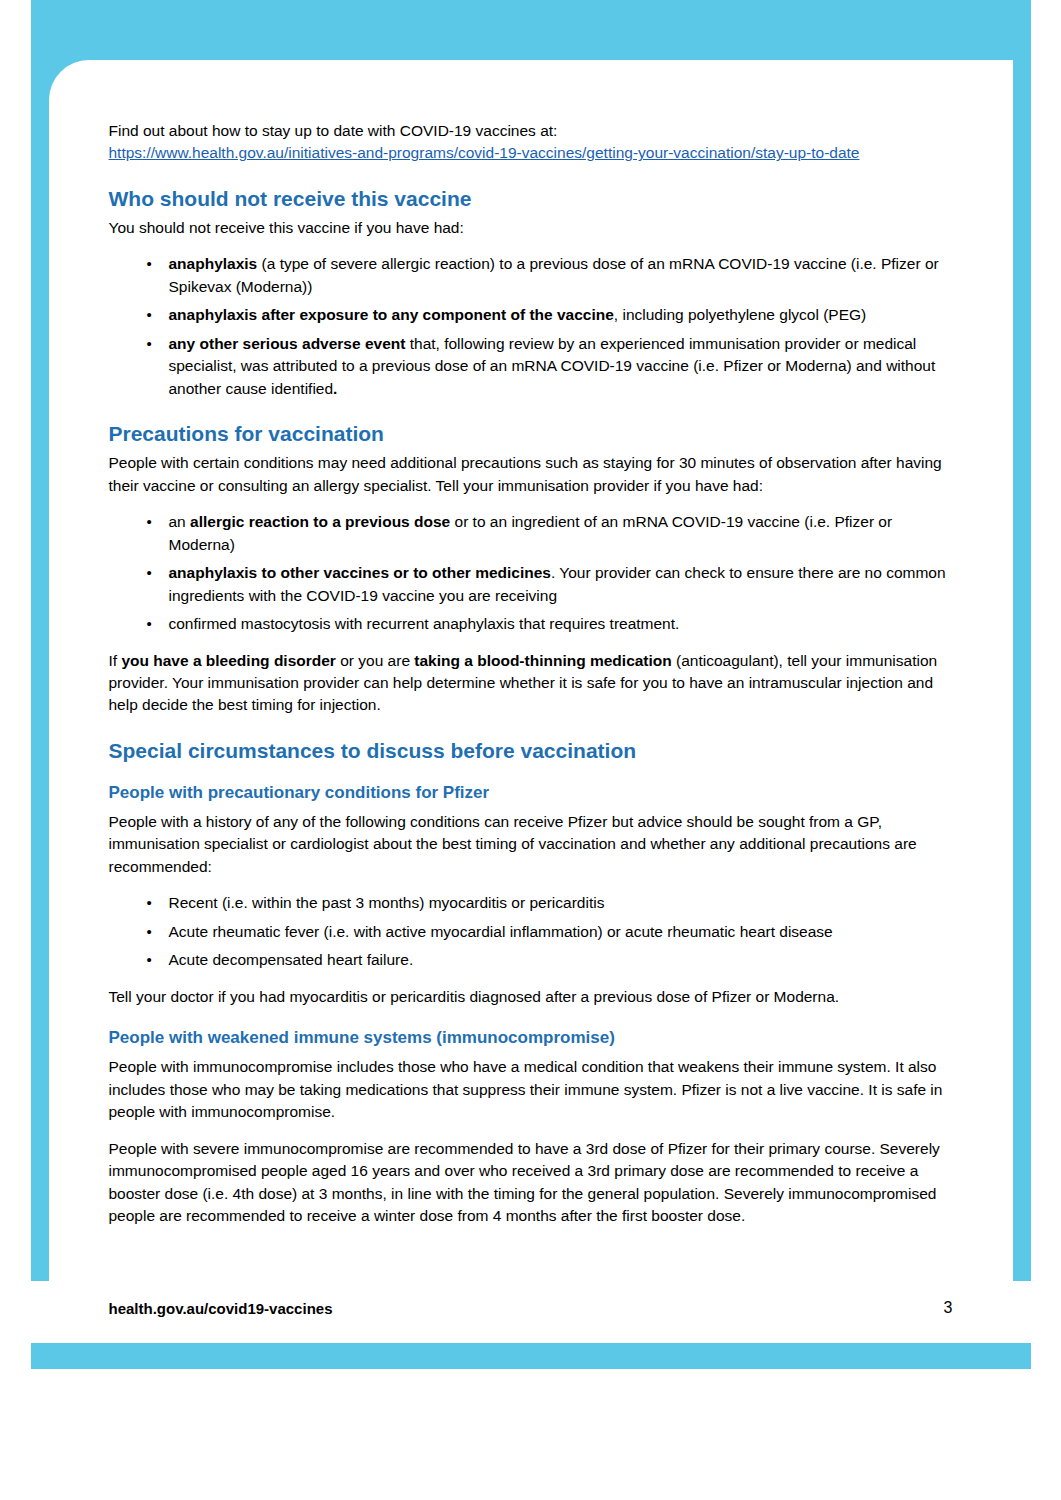Find out about how to stay up to date with COVID-19 vaccines at:
https://www.health.gov.au/initiatives-and-programs/covid-19-vaccines/getting-your-vaccination/stay-up-to-date
Who should not receive this vaccine
You should not receive this vaccine if you have had:
anaphylaxis (a type of severe allergic reaction) to a previous dose of an mRNA COVID-19 vaccine (i.e. Pfizer or Spikevax (Moderna))
anaphylaxis after exposure to any component of the vaccine, including polyethylene glycol (PEG)
any other serious adverse event that, following review by an experienced immunisation provider or medical specialist, was attributed to a previous dose of an mRNA COVID-19 vaccine (i.e. Pfizer or Moderna) and without another cause identified.
Precautions for vaccination
People with certain conditions may need additional precautions such as staying for 30 minutes of observation after having their vaccine or consulting an allergy specialist. Tell your immunisation provider if you have had:
an allergic reaction to a previous dose or to an ingredient of an mRNA COVID-19 vaccine (i.e. Pfizer or Moderna)
anaphylaxis to other vaccines or to other medicines. Your provider can check to ensure there are no common ingredients with the COVID-19 vaccine you are receiving
confirmed mastocytosis with recurrent anaphylaxis that requires treatment.
If you have a bleeding disorder or you are taking a blood-thinning medication (anticoagulant), tell your immunisation provider. Your immunisation provider can help determine whether it is safe for you to have an intramuscular injection and help decide the best timing for injection.
Special circumstances to discuss before vaccination
People with precautionary conditions for Pfizer
People with a history of any of the following conditions can receive Pfizer but advice should be sought from a GP, immunisation specialist or cardiologist about the best timing of vaccination and whether any additional precautions are recommended:
Recent (i.e. within the past 3 months) myocarditis or pericarditis
Acute rheumatic fever (i.e. with active myocardial inflammation) or acute rheumatic heart disease
Acute decompensated heart failure.
Tell your doctor if you had myocarditis or pericarditis diagnosed after a previous dose of Pfizer or Moderna.
People with weakened immune systems (immunocompromise)
People with immunocompromise includes those who have a medical condition that weakens their immune system. It also includes those who may be taking medications that suppress their immune system. Pfizer is not a live vaccine. It is safe in people with immunocompromise.
People with severe immunocompromise are recommended to have a 3rd dose of Pfizer for their primary course. Severely immunocompromised people aged 16 years and over who received a 3rd primary dose are recommended to receive a booster dose (i.e. 4th dose) at 3 months, in line with the timing for the general population. Severely immunocompromised people are recommended to receive a winter dose from 4 months after the first booster dose.
health.gov.au/covid19-vaccines 3